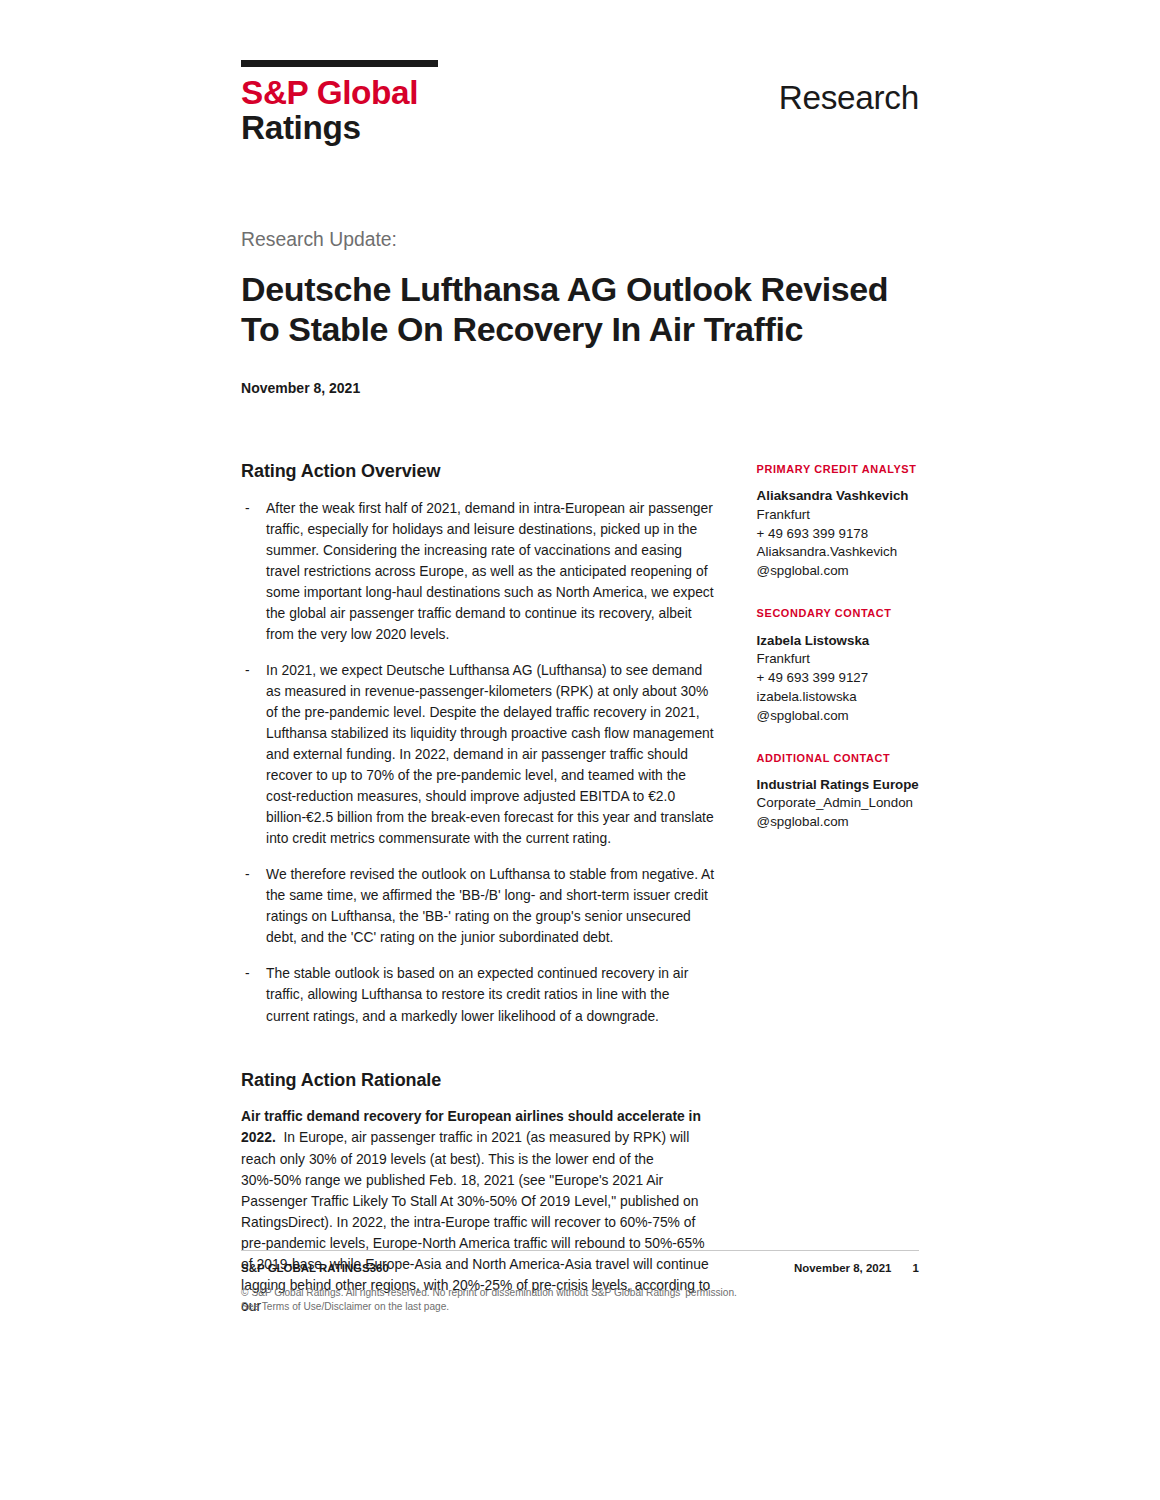S&P Global Ratings
Research
Research Update:
Deutsche Lufthansa AG Outlook Revised To Stable On Recovery In Air Traffic
November 8, 2021
Rating Action Overview
After the weak first half of 2021, demand in intra-European air passenger traffic, especially for holidays and leisure destinations, picked up in the summer. Considering the increasing rate of vaccinations and easing travel restrictions across Europe, as well as the anticipated reopening of some important long-haul destinations such as North America, we expect the global air passenger traffic demand to continue its recovery, albeit from the very low 2020 levels.
In 2021, we expect Deutsche Lufthansa AG (Lufthansa) to see demand as measured in revenue-passenger-kilometers (RPK) at only about 30% of the pre-pandemic level. Despite the delayed traffic recovery in 2021, Lufthansa stabilized its liquidity through proactive cash flow management and external funding. In 2022, demand in air passenger traffic should recover to up to 70% of the pre-pandemic level, and teamed with the cost-reduction measures, should improve adjusted EBITDA to €2.0 billion-€2.5 billion from the break-even forecast for this year and translate into credit metrics commensurate with the current rating.
We therefore revised the outlook on Lufthansa to stable from negative. At the same time, we affirmed the 'BB-/B' long- and short-term issuer credit ratings on Lufthansa, the 'BB-' rating on the group's senior unsecured debt, and the 'CC' rating on the junior subordinated debt.
The stable outlook is based on an expected continued recovery in air traffic, allowing Lufthansa to restore its credit ratios in line with the current ratings, and a markedly lower likelihood of a downgrade.
Rating Action Rationale
Air traffic demand recovery for European airlines should accelerate in 2022. In Europe, air passenger traffic in 2021 (as measured by RPK) will reach only 30% of 2019 levels (at best). This is the lower end of the 30%-50% range we published Feb. 18, 2021 (see "Europe's 2021 Air Passenger Traffic Likely To Stall At 30%-50% Of 2019 Level," published on RatingsDirect). In 2022, the intra-Europe traffic will recover to 60%-75% of pre-pandemic levels, Europe-North America traffic will rebound to 50%-65% of 2019-base, while Europe-Asia and North America-Asia travel will continue lagging behind other regions, with 20%-25% of pre-crisis levels, according to our
Primary Credit Analyst
Aliaksandra Vashkevich
Frankfurt
+ 49 693 399 9178
Aliaksandra.Vashkevich
@spglobal.com
Secondary Contact
Izabela Listowska
Frankfurt
+ 49 693 399 9127
izabela.listowska
@spglobal.com
Additional Contact
Industrial Ratings Europe
Corporate_Admin_London
@spglobal.com
S&P GLOBAL RATINGS360
November 8, 20211
© S&P Global Ratings. All rights reserved. No reprint or dissemination without S&P Global Ratings' permission. See Terms of Use/Disclaimer on the last page.